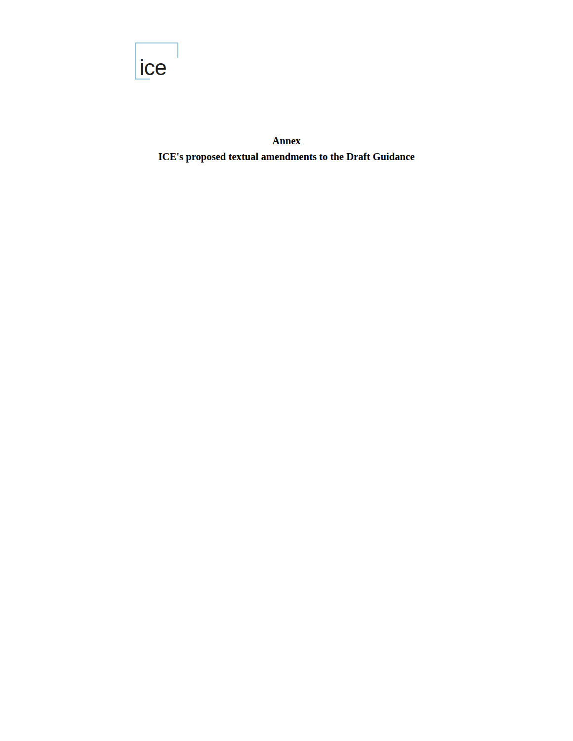ice
Annex
ICE's proposed textual amendments to the Draft Guidance